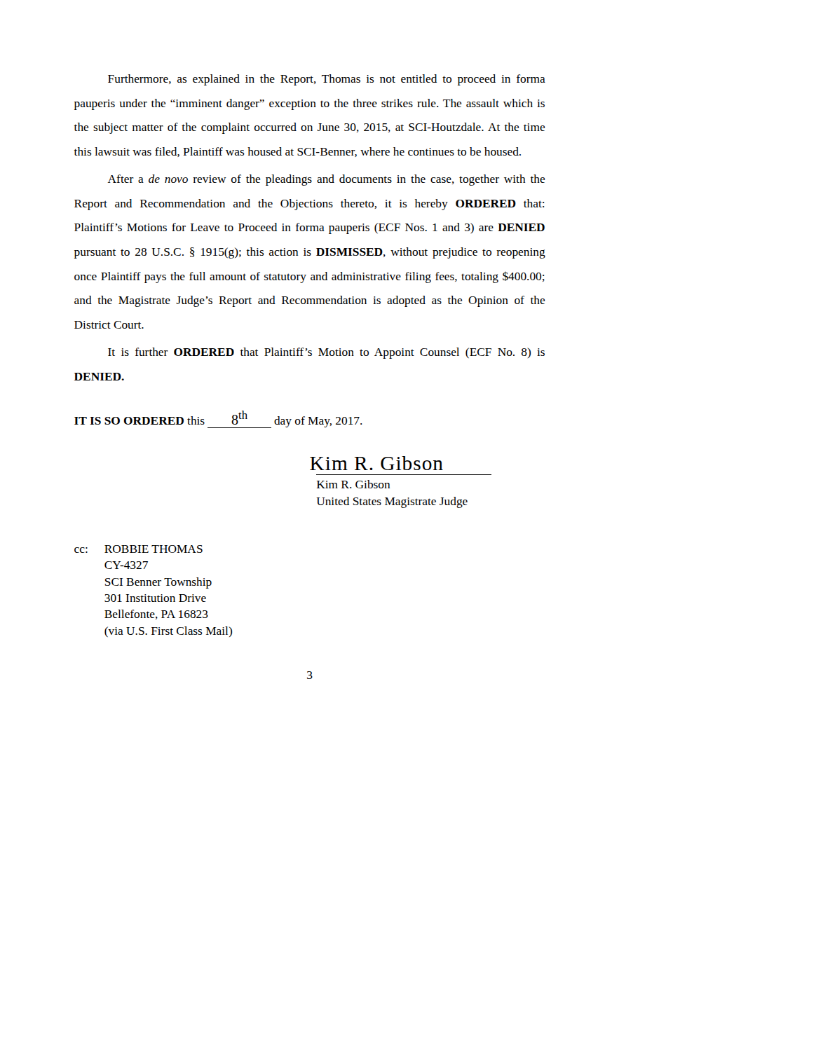Furthermore, as explained in the Report, Thomas is not entitled to proceed in forma pauperis under the “imminent danger” exception to the three strikes rule. The assault which is the subject matter of the complaint occurred on June 30, 2015, at SCI-Houtzdale. At the time this lawsuit was filed, Plaintiff was housed at SCI-Benner, where he continues to be housed.
After a de novo review of the pleadings and documents in the case, together with the Report and Recommendation and the Objections thereto, it is hereby ORDERED that: Plaintiff’s Motions for Leave to Proceed in forma pauperis (ECF Nos. 1 and 3) are DENIED pursuant to 28 U.S.C. § 1915(g); this action is DISMISSED, without prejudice to reopening once Plaintiff pays the full amount of statutory and administrative filing fees, totaling $400.00; and the Magistrate Judge’s Report and Recommendation is adopted as the Opinion of the District Court.
It is further ORDERED that Plaintiff’s Motion to Appoint Counsel (ECF No. 8) is DENIED.
IT IS SO ORDERED this 8th day of May, 2017.
Kim R. Gibson
Kim R. Gibson
United States Magistrate Judge
cc: ROBBIE THOMAS
CY-4327
SCI Benner Township
301 Institution Drive
Bellefonte, PA 16823
(via U.S. First Class Mail)
3